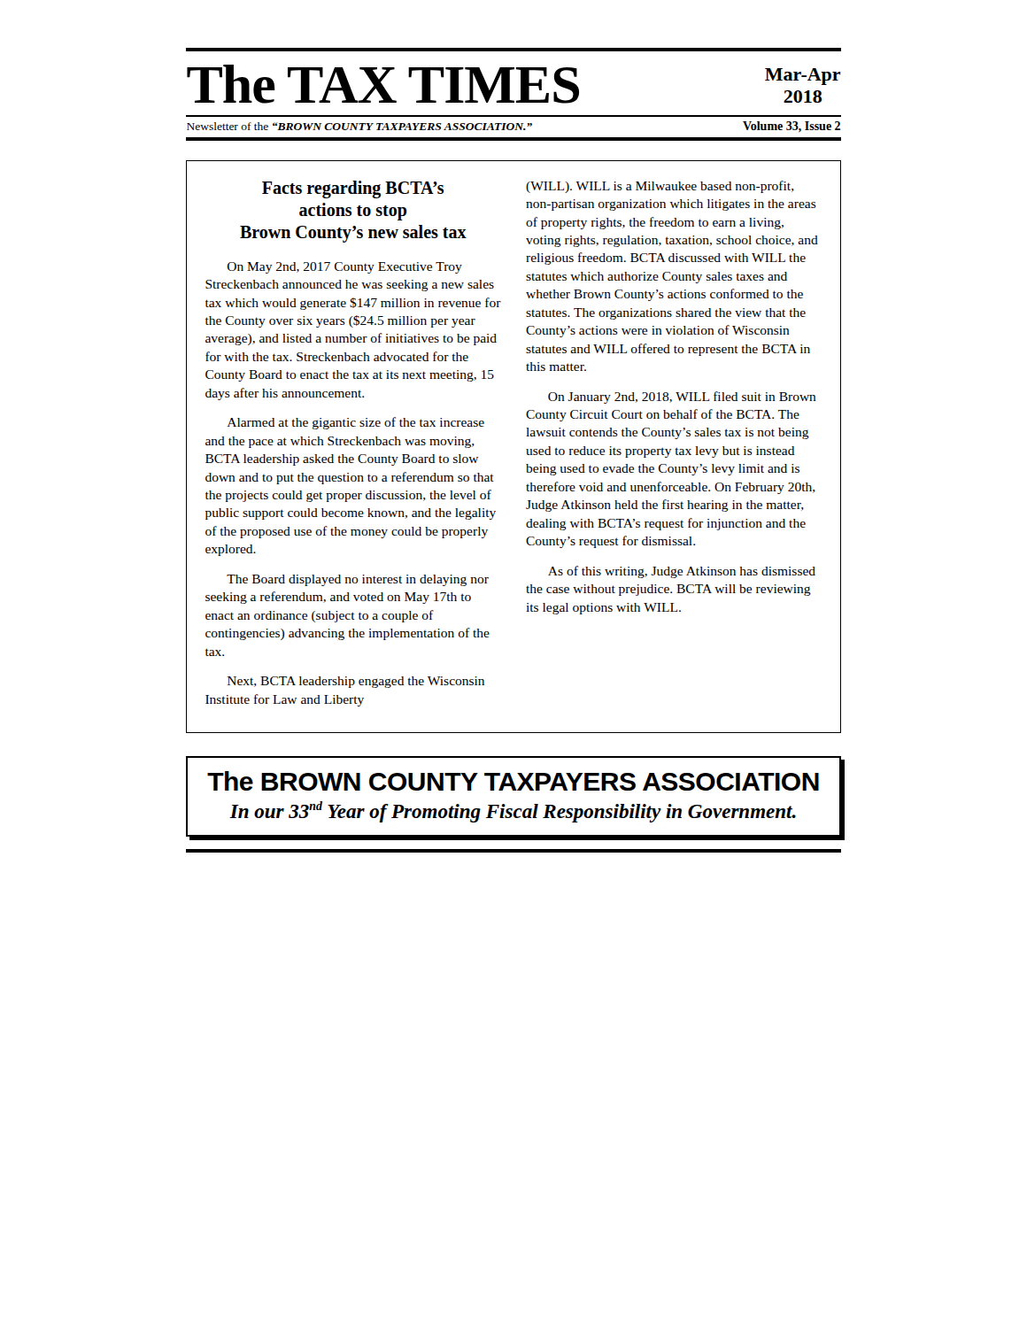The TAX TIMES
Mar-Apr
2018
Newsletter of the “BROWN COUNTY TAXPAYERS ASSOCIATION.”
Volume 33, Issue 2
Facts regarding BCTA’s
actions to stop
Brown County’s new sales tax
On May 2nd, 2017 County Executive Troy Streckenbach announced he was seeking a new sales tax which would generate $147 million in revenue for the County over six years ($24.5 million per year average), and listed a number of initiatives to be paid for with the tax. Streckenbach advocated for the County Board to enact the tax at its next meeting, 15 days after his announcement.
Alarmed at the gigantic size of the tax increase and the pace at which Streckenbach was moving, BCTA leadership asked the County Board to slow down and to put the question to a referendum so that the projects could get proper discussion, the level of public support could become known, and the legality of the proposed use of the money could be properly explored.
The Board displayed no interest in delaying nor seeking a referendum, and voted on May 17th to enact an ordinance (subject to a couple of contingencies) advancing the implementation of the tax.
Next, BCTA leadership engaged the Wisconsin Institute for Law and Liberty
(WILL). WILL is a Milwaukee based non-profit, non-partisan organization which litigates in the areas of property rights, the freedom to earn a living, voting rights, regulation, taxation, school choice, and religious freedom. BCTA discussed with WILL the statutes which authorize County sales taxes and whether Brown County’s actions conformed to the statutes. The organizations shared the view that the County’s actions were in violation of Wisconsin statutes and WILL offered to represent the BCTA in this matter.
On January 2nd, 2018, WILL filed suit in Brown County Circuit Court on behalf of the BCTA. The lawsuit contends the County’s sales tax is not being used to reduce its property tax levy but is instead being used to evade the County’s levy limit and is therefore void and unenforceable. On February 20th, Judge Atkinson held the first hearing in the matter, dealing with BCTA’s request for injunction and the County’s request for dismissal.
As of this writing, Judge Atkinson has dismissed the case without prejudice. BCTA will be reviewing its legal options with WILL.
The BROWN COUNTY TAXPAYERS ASSOCIATION
In our 33nd Year of Promoting Fiscal Responsibility in Government.